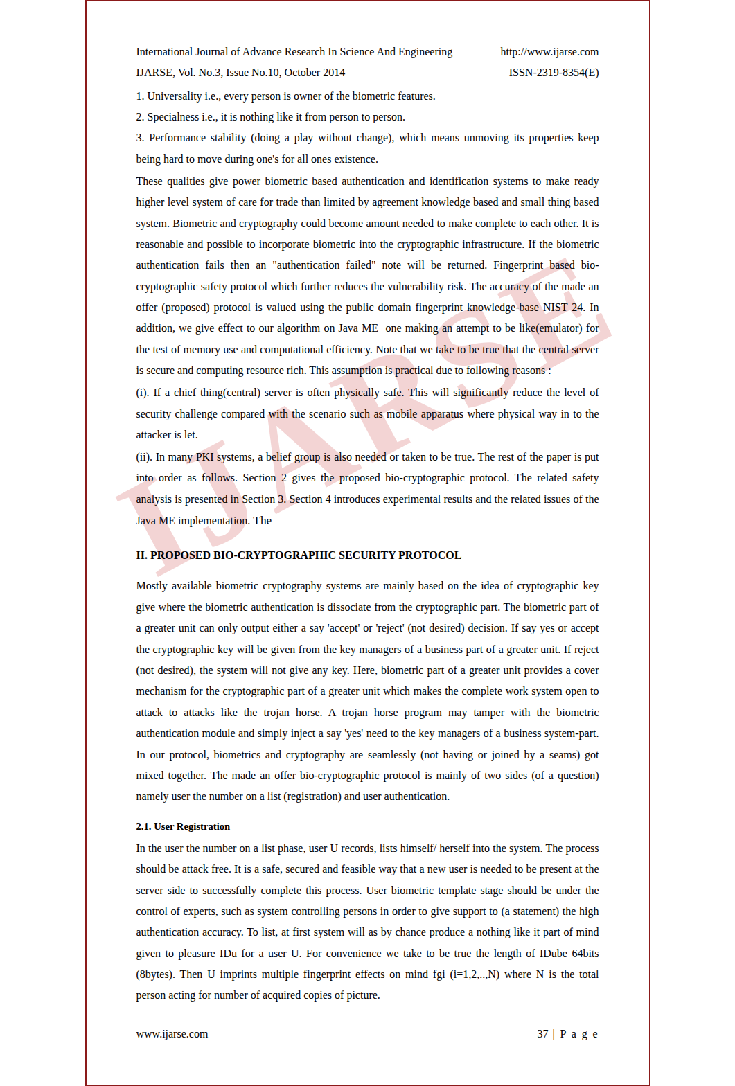IJARSE
International Journal of Advance Research In Science And Engineering
http://www.ijarse.com
IJARSE, Vol. No.3, Issue No.10, October 2014
ISSN-2319-8354(E)
1. Universality i.e., every person is owner of the biometric features.
2. Specialness i.e., it is nothing like it from person to person.
3. Performance stability (doing a play without change), which means unmoving its properties keep being hard to move during one's for all ones existence.
These qualities give power biometric based authentication and identification systems to make ready higher level system of care for trade than limited by agreement knowledge based and small thing based system. Biometric and cryptography could become amount needed to make complete to each other. It is reasonable and possible to incorporate biometric into the cryptographic infrastructure. If the biometric authentication fails then an "authentication failed" note will be returned. Fingerprint based bio-cryptographic safety protocol which further reduces the vulnerability risk. The accuracy of the made an offer (proposed) protocol is valued using the public domain fingerprint knowledge-base NIST 24. In addition, we give effect to our algorithm on Java ME one making an attempt to be like(emulator) for the test of memory use and computational efficiency. Note that we take to be true that the central server is secure and computing resource rich. This assumption is practical due to following reasons :
(i). If a chief thing(central) server is often physically safe. This will significantly reduce the level of security challenge compared with the scenario such as mobile apparatus where physical way in to the attacker is let.
(ii). In many PKI systems, a belief group is also needed or taken to be true. The rest of the paper is put into order as follows. Section 2 gives the proposed bio-cryptographic protocol. The related safety analysis is presented in Section 3. Section 4 introduces experimental results and the related issues of the Java ME implementation. The
II. PROPOSED BIO-CRYPTOGRAPHIC SECURITY PROTOCOL
Mostly available biometric cryptography systems are mainly based on the idea of cryptographic key give where the biometric authentication is dissociate from the cryptographic part. The biometric part of a greater unit can only output either a say 'accept' or 'reject' (not desired) decision. If say yes or accept the cryptographic key will be given from the key managers of a business part of a greater unit. If reject (not desired), the system will not give any key. Here, biometric part of a greater unit provides a cover mechanism for the cryptographic part of a greater unit which makes the complete work system open to attack to attacks like the trojan horse. A trojan horse program may tamper with the biometric authentication module and simply inject a say 'yes' need to the key managers of a business system-part. In our protocol, biometrics and cryptography are seamlessly (not having or joined by a seams) got mixed together. The made an offer bio-cryptographic protocol is mainly of two sides (of a question) namely user the number on a list (registration) and user authentication.
2.1. User Registration
In the user the number on a list phase, user U records, lists himself/ herself into the system. The process should be attack free. It is a safe, secured and feasible way that a new user is needed to be present at the server side to successfully complete this process. User biometric template stage should be under the control of experts, such as system controlling persons in order to give support to (a statement) the high authentication accuracy. To list, at first system will as by chance produce a nothing like it part of mind given to pleasure IDu for a user U. For convenience we take to be true the length of IDube 64bits (8bytes). Then U imprints multiple fingerprint effects on mind fgi (i=1,2,..,N) where N is the total person acting for number of acquired copies of picture.
www.ijarse.com
37 | P a g e